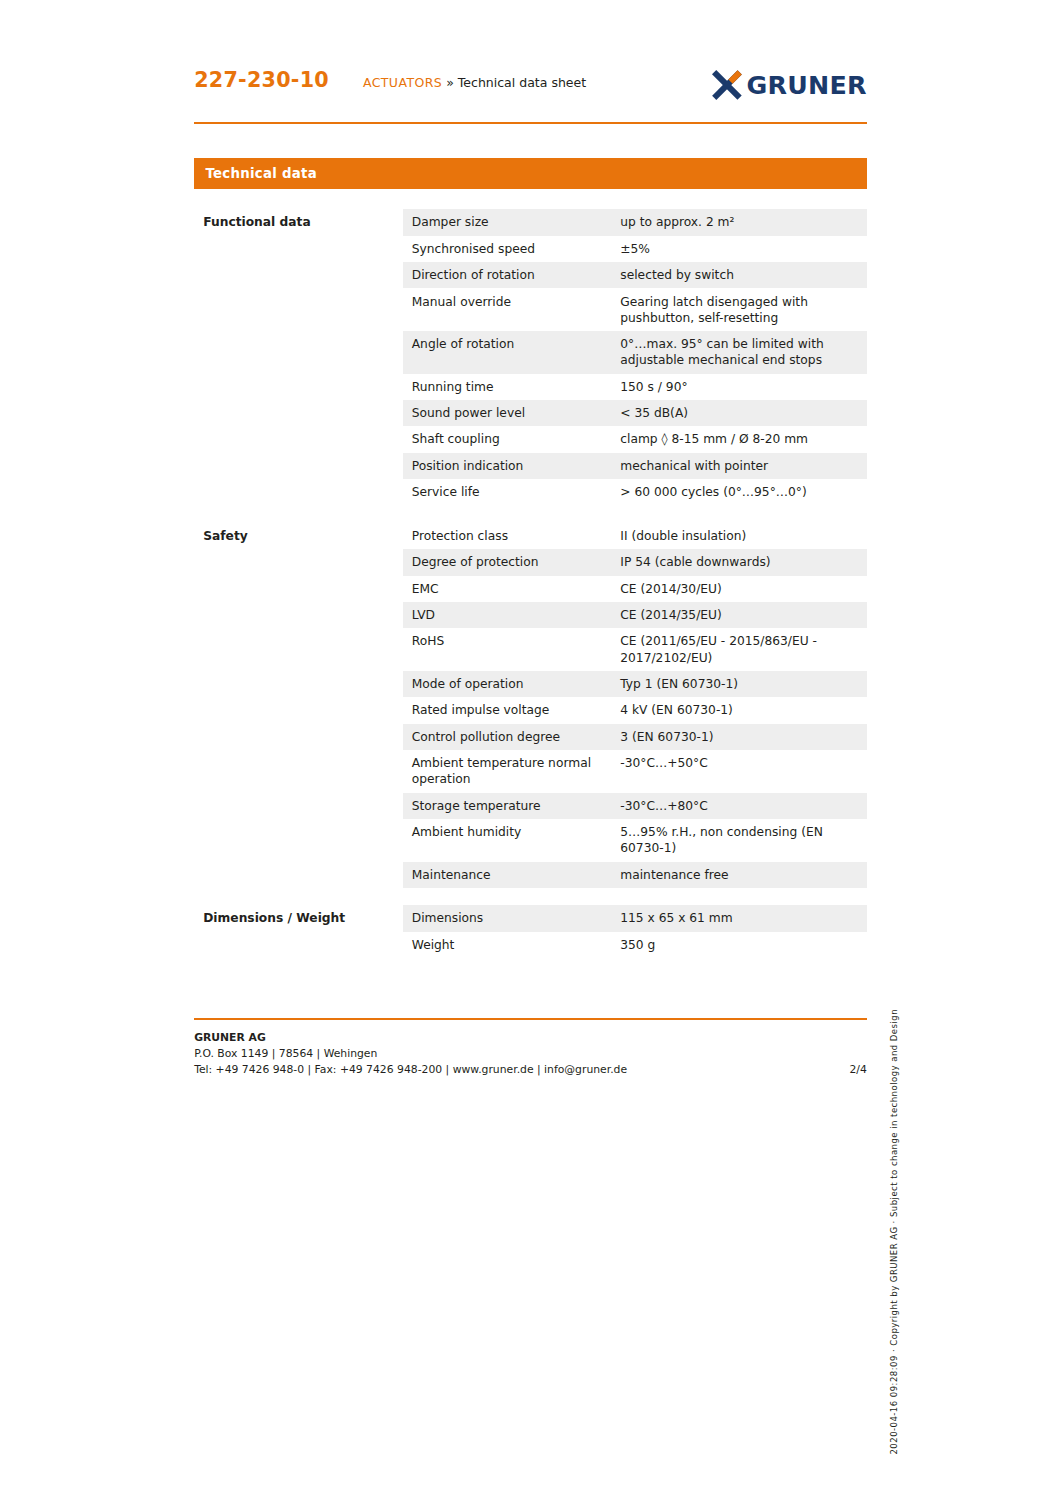227-230-10
ACTUATORS » Technical data sheet
GRUNER
Technical data
| Functional data | Damper size | up to approx. 2 m² |
| | Synchronised speed | ±5% |
| | Direction of rotation | selected by switch |
| | Manual override | Gearing latch disengaged with pushbutton, self-resetting |
| | Angle of rotation | 0°…max. 95° can be limited with adjustable mechanical end stops |
| | Running time | 150 s / 90° |
| | Sound power level | < 35 dB(A) |
| | Shaft coupling | clamp ◊ 8-15 mm / Ø 8-20 mm |
| | Position indication | mechanical with pointer |
| | Service life | > 60 000 cycles (0°…95°…0°) |
| Safety | Protection class | II (double insulation) |
| | Degree of protection | IP 54 (cable downwards) |
| | EMC | CE (2014/30/EU) |
| | LVD | CE (2014/35/EU) |
| | RoHS | CE (2011/65/EU - 2015/863/EU - 2017/2102/EU) |
| | Mode of operation | Typ 1 (EN 60730-1) |
| | Rated impulse voltage | 4 kV (EN 60730-1) |
| | Control pollution degree | 3 (EN 60730-1) |
| | Ambient temperature normal operation | -30°C…+50°C |
| | Storage temperature | -30°C…+80°C |
| | Ambient humidity | 5…95% r.H., non condensing (EN 60730-1) |
| | Maintenance | maintenance free |
| Dimensions / Weight | Dimensions | 115 x 65 x 61 mm |
| | Weight | 350 g |
2020-04-16 09:28:09 · Copyright by GRUNER AG · Subject to change in technology and Design
GRUNER AG
P.O. Box 1149 | 78564 | Wehingen
Tel: +49 7426 948-0 | Fax: +49 7426 948-200 | www.gruner.de | info@gruner.de
2/4